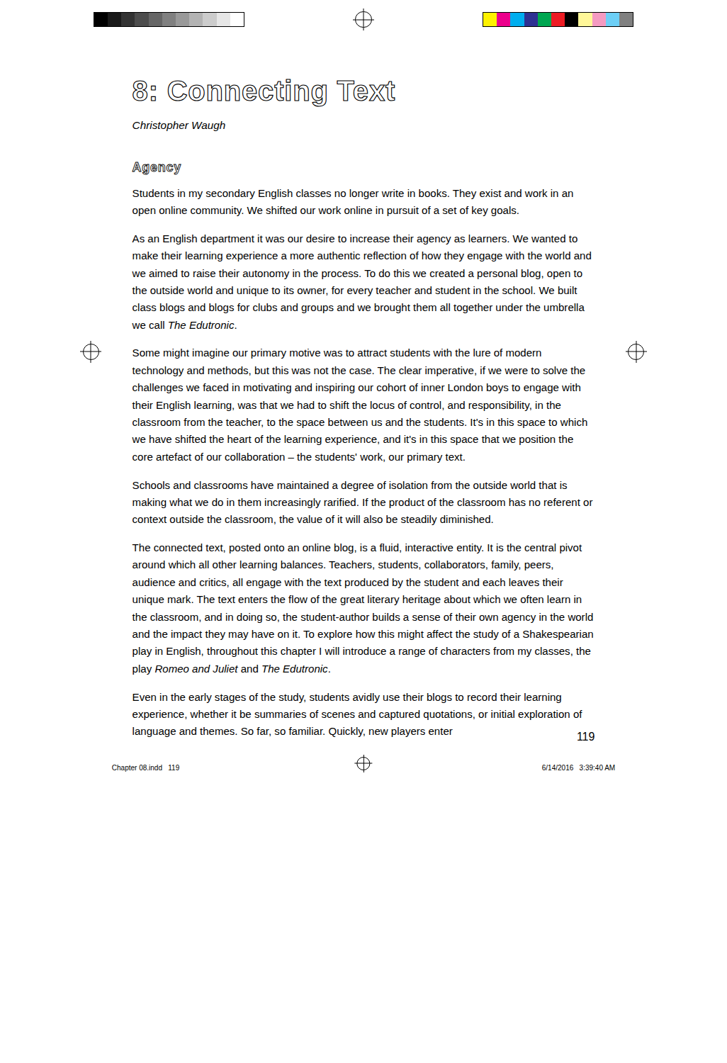8: Connecting Text
Christopher Waugh
Agency
Students in my secondary English classes no longer write in books. They exist and work in an open online community. We shifted our work online in pursuit of a set of key goals.
As an English department it was our desire to increase their agency as learners. We wanted to make their learning experience a more authentic reflection of how they engage with the world and we aimed to raise their autonomy in the process. To do this we created a personal blog, open to the outside world and unique to its owner, for every teacher and student in the school. We built class blogs and blogs for clubs and groups and we brought them all together under the umbrella we call The Edutronic.
Some might imagine our primary motive was to attract students with the lure of modern technology and methods, but this was not the case. The clear imperative, if we were to solve the challenges we faced in motivating and inspiring our cohort of inner London boys to engage with their English learning, was that we had to shift the locus of control, and responsibility, in the classroom from the teacher, to the space between us and the students. It's in this space to which we have shifted the heart of the learning experience, and it's in this space that we position the core artefact of our collaboration – the students' work, our primary text.
Schools and classrooms have maintained a degree of isolation from the outside world that is making what we do in them increasingly rarified. If the product of the classroom has no referent or context outside the classroom, the value of it will also be steadily diminished.
The connected text, posted onto an online blog, is a fluid, interactive entity. It is the central pivot around which all other learning balances. Teachers, students, collaborators, family, peers, audience and critics, all engage with the text produced by the student and each leaves their unique mark. The text enters the flow of the great literary heritage about which we often learn in the classroom, and in doing so, the student-author builds a sense of their own agency in the world and the impact they may have on it. To explore how this might affect the study of a Shakespearian play in English, throughout this chapter I will introduce a range of characters from my classes, the play Romeo and Juliet and The Edutronic.
Even in the early stages of the study, students avidly use their blogs to record their learning experience, whether it be summaries of scenes and captured quotations, or initial exploration of language and themes. So far, so familiar. Quickly, new players enter
119
Chapter 08.indd 119 6/14/2016 3:39:40 AM